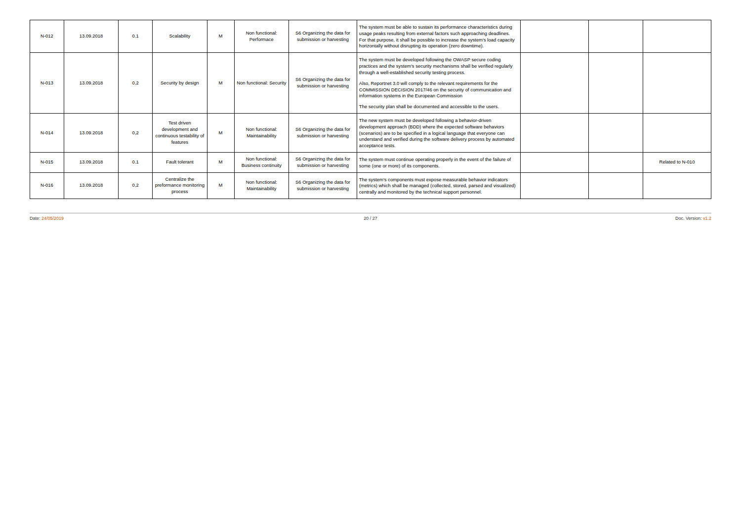| N-012 | 13.09.2018 | 0.1 | Scalability | M | Non functional: Performace | S6 Organizing the data for submission or harvesting | The system must be able to sustain its performance characteristics during usage peaks resulting from external factors such approaching deadlines. For that purpose, it shall be possible to increase the system's load capacity horizontally without disrupting its operation (zero downtime). | | | |
| N-013 | 13.09.2018 | 0,2 | Security by design | M | Non functional: Security | S6 Organizing the data for submission or harvesting | The system must be developed following the OWASP secure coding practices and the system's security mechanisms shall be verified regularly through a well-established security testing process. Also, Reportnet 3.0 will comply to the relevant requirements for the COMMISSION DECISION 2017/46 on the security of communication and information systems in the European Commission The security plan shall be documented and accessible to the users. | | | |
| N-014 | 13.09.2018 | 0,2 | Test driven development and continuous testability of features | M | Non functional: Maintainability | S6 Organizing the data for submission or harvesting | The new system must be developed following a behavior-driven development approach (BDD) where the expected software behaviors (scenarios) are to be specified in a logical language that everyone can understand and verified during the software delivery process by automated acceptance tests. | | | |
| N-015 | 13.09.2018 | 0.1 | Fault tolerant | M | Non functional: Business continuity | S6 Organizing the data for submission or harvesting | The system must continue operating properly in the event of the failure of some (one or more) of its components. | | | Related to N-010 |
| N-016 | 13.09.2018 | 0,2 | Centralize the preformance monitoring process | M | Non functional: Maintainability | S6 Organizing the data for submission or harvesting | The system's components must expose measurable behavior indicators (metrics) which shall be managed (collected, stored, parsed and visualized) centrally and monitored by the technical support personnel. | | | |
Date: 24/05/2019
20 / 27
Doc. Version: v1.2